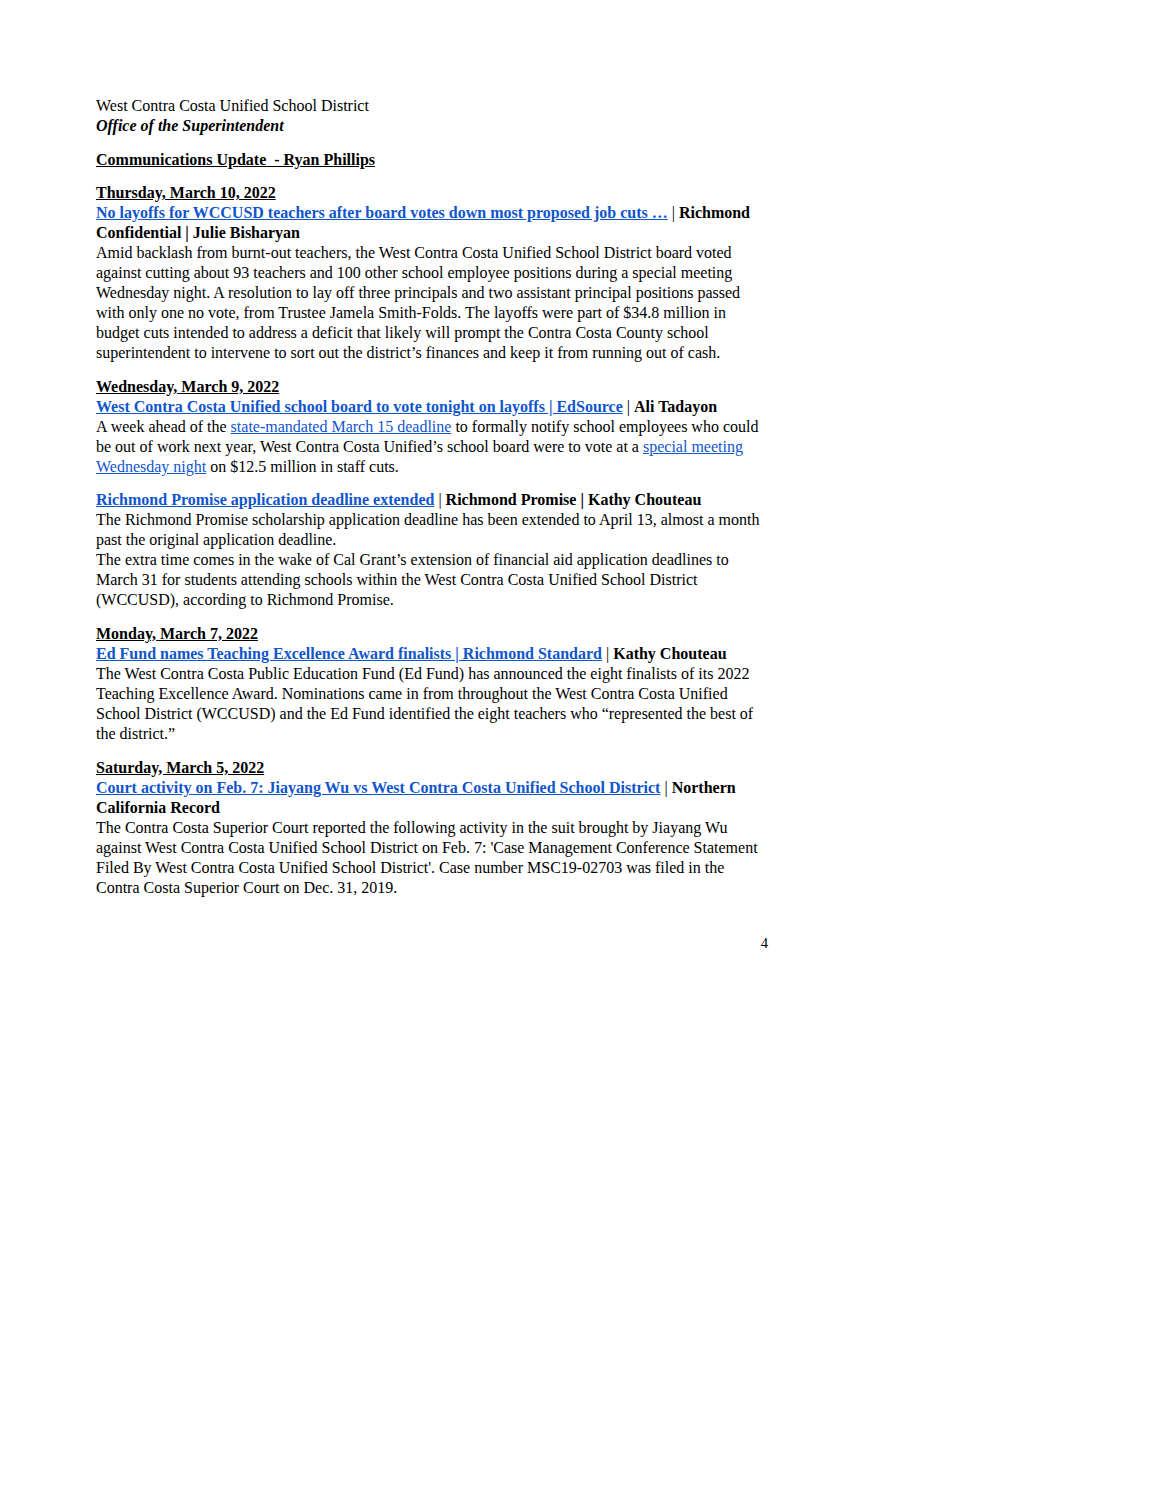West Contra Costa Unified School District
Office of the Superintendent
Communications Update - Ryan Phillips
Thursday, March 10, 2022
No layoffs for WCCUSD teachers after board votes down most proposed job cuts … | Richmond Confidential | Julie Bisharyan
Amid backlash from burnt-out teachers, the West Contra Costa Unified School District board voted against cutting about 93 teachers and 100 other school employee positions during a special meeting Wednesday night. A resolution to lay off three principals and two assistant principal positions passed with only one no vote, from Trustee Jamela Smith-Folds. The layoffs were part of $34.8 million in budget cuts intended to address a deficit that likely will prompt the Contra Costa County school superintendent to intervene to sort out the district’s finances and keep it from running out of cash.
Wednesday, March 9, 2022
West Contra Costa Unified school board to vote tonight on layoffs | EdSource | Ali Tadayon
A week ahead of the state-mandated March 15 deadline to formally notify school employees who could be out of work next year, West Contra Costa Unified’s school board were to vote at a special meeting Wednesday night on $12.5 million in staff cuts.
Richmond Promise application deadline extended | Richmond Promise | Kathy Chouteau
The Richmond Promise scholarship application deadline has been extended to April 13, almost a month past the original application deadline.
The extra time comes in the wake of Cal Grant’s extension of financial aid application deadlines to March 31 for students attending schools within the West Contra Costa Unified School District (WCCUSD), according to Richmond Promise.
Monday, March 7, 2022
Ed Fund names Teaching Excellence Award finalists | Richmond Standard | Kathy Chouteau
The West Contra Costa Public Education Fund (Ed Fund) has announced the eight finalists of its 2022 Teaching Excellence Award. Nominations came in from throughout the West Contra Costa Unified School District (WCCUSD) and the Ed Fund identified the eight teachers who “represented the best of the district.”
Saturday, March 5, 2022
Court activity on Feb. 7: Jiayang Wu vs West Contra Costa Unified School District | Northern California Record
The Contra Costa Superior Court reported the following activity in the suit brought by Jiayang Wu against West Contra Costa Unified School District on Feb. 7: 'Case Management Conference Statement Filed By West Contra Costa Unified School District'. Case number MSC19-02703 was filed in the Contra Costa Superior Court on Dec. 31, 2019.
4